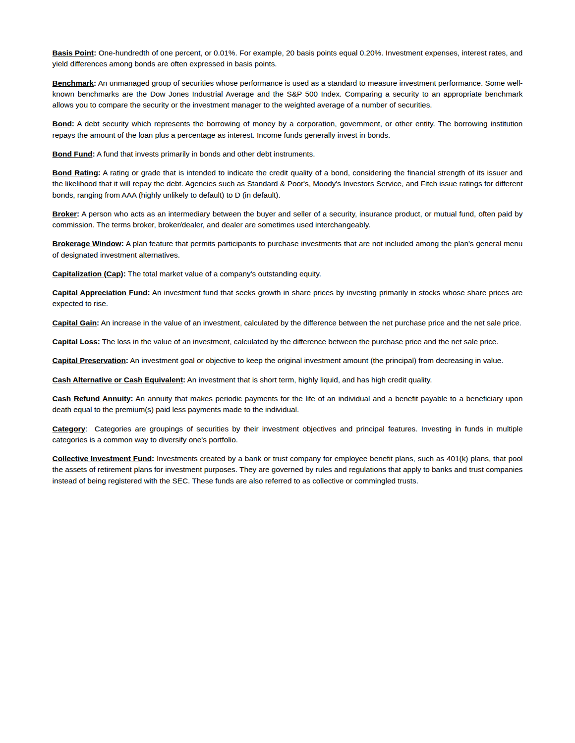Basis Point: One-hundredth of one percent, or 0.01%. For example, 20 basis points equal 0.20%. Investment expenses, interest rates, and yield differences among bonds are often expressed in basis points.
Benchmark: An unmanaged group of securities whose performance is used as a standard to measure investment performance. Some well-known benchmarks are the Dow Jones Industrial Average and the S&P 500 Index. Comparing a security to an appropriate benchmark allows you to compare the security or the investment manager to the weighted average of a number of securities.
Bond: A debt security which represents the borrowing of money by a corporation, government, or other entity. The borrowing institution repays the amount of the loan plus a percentage as interest. Income funds generally invest in bonds.
Bond Fund: A fund that invests primarily in bonds and other debt instruments.
Bond Rating: A rating or grade that is intended to indicate the credit quality of a bond, considering the financial strength of its issuer and the likelihood that it will repay the debt. Agencies such as Standard & Poor's, Moody's Investors Service, and Fitch issue ratings for different bonds, ranging from AAA (highly unlikely to default) to D (in default).
Broker: A person who acts as an intermediary between the buyer and seller of a security, insurance product, or mutual fund, often paid by commission. The terms broker, broker/dealer, and dealer are sometimes used interchangeably.
Brokerage Window: A plan feature that permits participants to purchase investments that are not included among the plan's general menu of designated investment alternatives.
Capitalization (Cap): The total market value of a company's outstanding equity.
Capital Appreciation Fund: An investment fund that seeks growth in share prices by investing primarily in stocks whose share prices are expected to rise.
Capital Gain: An increase in the value of an investment, calculated by the difference between the net purchase price and the net sale price.
Capital Loss: The loss in the value of an investment, calculated by the difference between the purchase price and the net sale price.
Capital Preservation: An investment goal or objective to keep the original investment amount (the principal) from decreasing in value.
Cash Alternative or Cash Equivalent: An investment that is short term, highly liquid, and has high credit quality.
Cash Refund Annuity: An annuity that makes periodic payments for the life of an individual and a benefit payable to a beneficiary upon death equal to the premium(s) paid less payments made to the individual.
Category: Categories are groupings of securities by their investment objectives and principal features. Investing in funds in multiple categories is a common way to diversify one's portfolio.
Collective Investment Fund: Investments created by a bank or trust company for employee benefit plans, such as 401(k) plans, that pool the assets of retirement plans for investment purposes. They are governed by rules and regulations that apply to banks and trust companies instead of being registered with the SEC. These funds are also referred to as collective or commingled trusts.